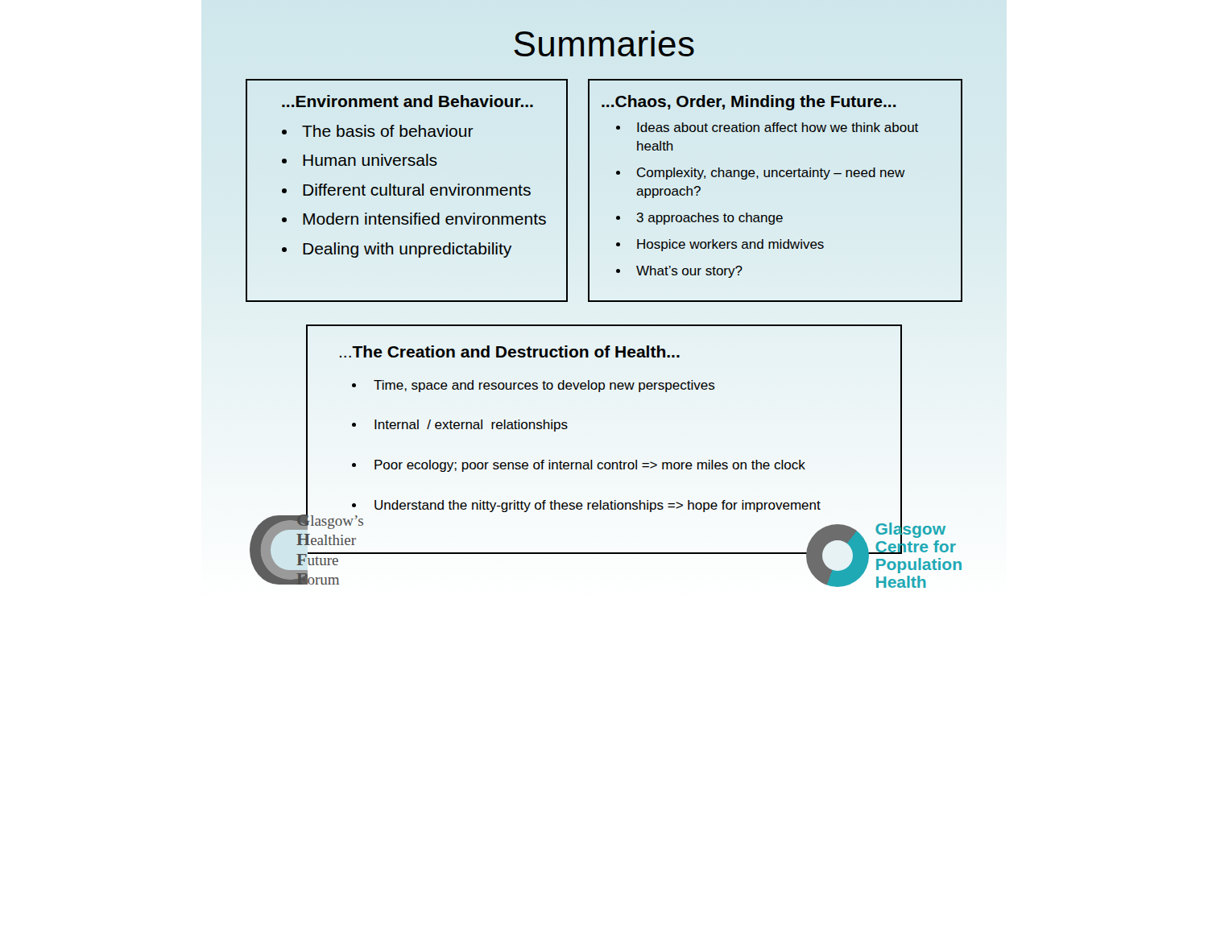Summaries
...Environment and Behaviour...
The basis of behaviour
Human universals
Different cultural environments
Modern intensified environments
Dealing with unpredictability
...Chaos, Order, Minding the Future...
Ideas about creation affect how we think about health
Complexity, change, uncertainty – need new approach?
3 approaches to change
Hospice workers and midwives
What’s our story?
... The Creation and Destruction of Health...
Time, space and resources to develop new perspectives
Internal / external relationships
Poor ecology; poor sense of internal control => more miles on the clock
Understand the nitty-gritty of these relationships => hope for improvement
Glasgow’s
Healthier
Future
Forum
Glasgow
Centre for
Population
Health